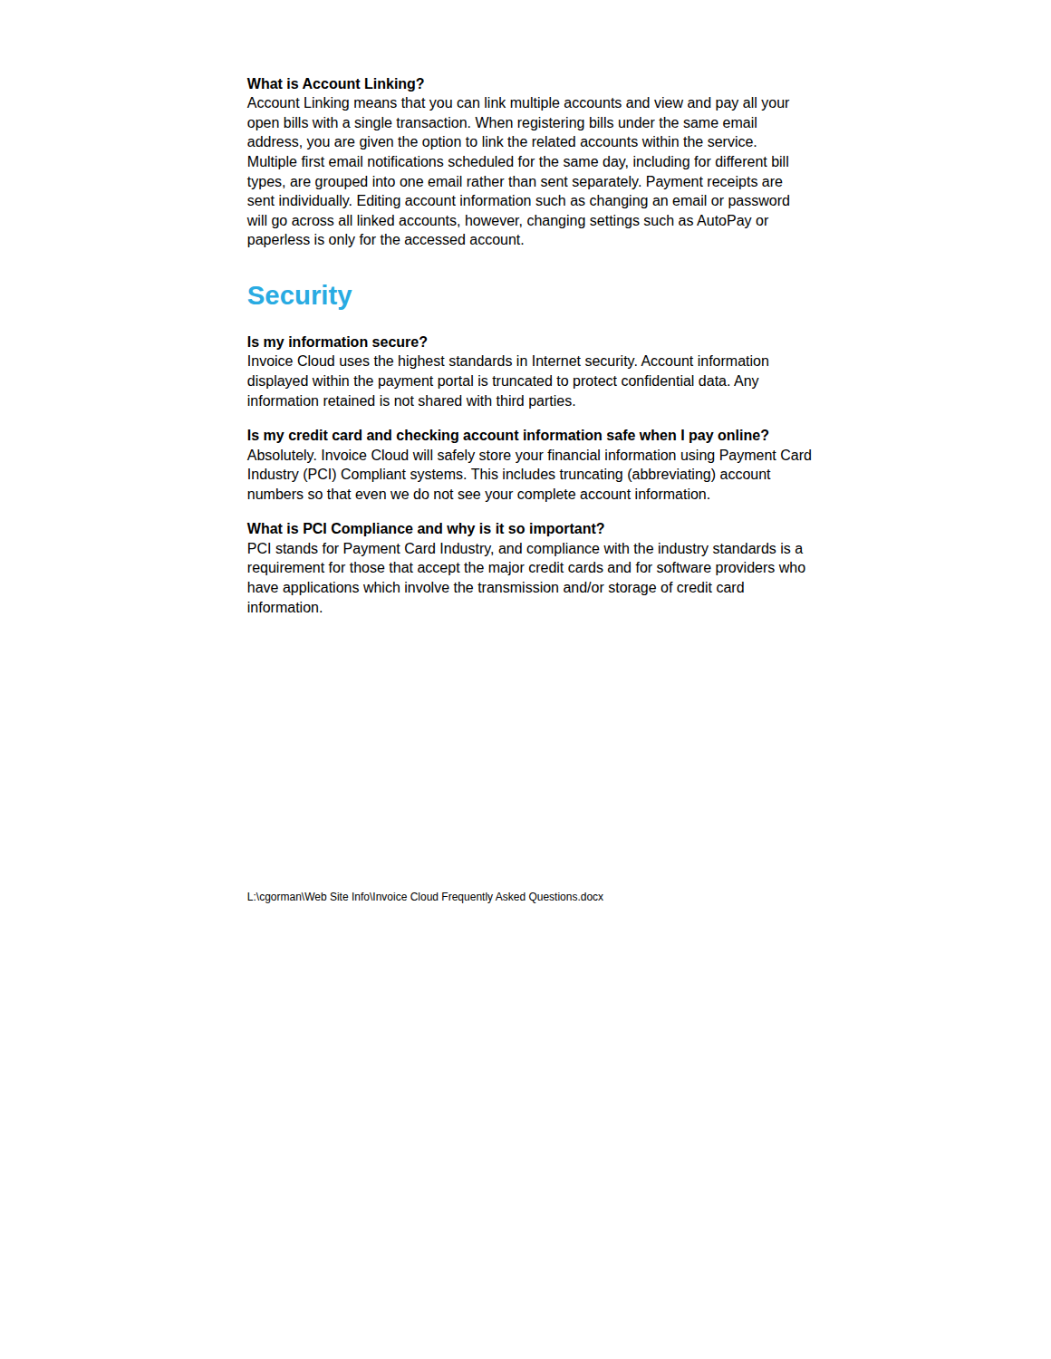What is Account Linking?
Account Linking means that you can link multiple accounts and view and pay all your open bills with a single transaction. When registering bills under the same email address, you are given the option to link the related accounts within the service.
Multiple first email notifications scheduled for the same day, including for different bill types, are grouped into one email rather than sent separately. Payment receipts are sent individually. Editing account information such as changing an email or password will go across all linked accounts, however, changing settings such as AutoPay or paperless is only for the accessed account.
Security
Is my information secure?
Invoice Cloud uses the highest standards in Internet security. Account information displayed within the payment portal is truncated to protect confidential data. Any information retained is not shared with third parties.
Is my credit card and checking account information safe when I pay online?
Absolutely. Invoice Cloud will safely store your financial information using Payment Card Industry (PCI) Compliant systems. This includes truncating (abbreviating) account numbers so that even we do not see your complete account information.
What is PCI Compliance and why is it so important?
PCI stands for Payment Card Industry, and compliance with the industry standards is a requirement for those that accept the major credit cards and for software providers who have applications which involve the transmission and/or storage of credit card information.
L:\cgorman\Web Site Info\Invoice Cloud Frequently Asked Questions.docx